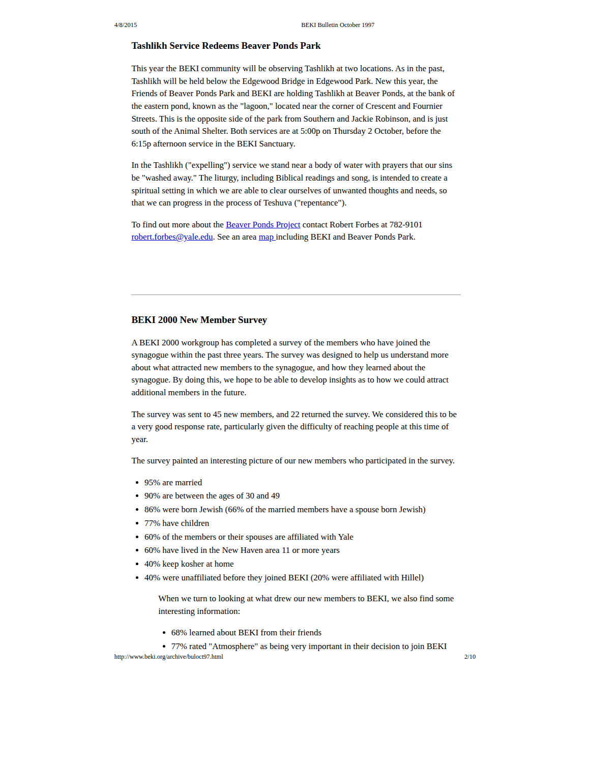4/8/2015 BEKI Bulletin October 1997
Tashlikh Service Redeems Beaver Ponds Park
This year the BEKI community will be observing Tashlikh at two locations. As in the past, Tashlikh will be held below the Edgewood Bridge in Edgewood Park. New this year, the Friends of Beaver Ponds Park and BEKI are holding Tashlikh at Beaver Ponds, at the bank of the eastern pond, known as the "lagoon," located near the corner of Crescent and Fournier Streets. This is the opposite side of the park from Southern and Jackie Robinson, and is just south of the Animal Shelter. Both services are at 5:00p on Thursday 2 October, before the 6:15p afternoon service in the BEKI Sanctuary.
In the Tashlikh ("expelling") service we stand near a body of water with prayers that our sins be "washed away." The liturgy, including Biblical readings and song, is intended to create a spiritual setting in which we are able to clear ourselves of unwanted thoughts and needs, so that we can progress in the process of Teshuva ("repentance").
To find out more about the Beaver Ponds Project contact Robert Forbes at 782-9101 robert.forbes@yale.edu. See an area map including BEKI and Beaver Ponds Park.
BEKI 2000 New Member Survey
A BEKI 2000 workgroup has completed a survey of the members who have joined the synagogue within the past three years. The survey was designed to help us understand more about what attracted new members to the synagogue, and how they learned about the synagogue. By doing this, we hope to be able to develop insights as to how we could attract additional members in the future.
The survey was sent to 45 new members, and 22 returned the survey. We considered this to be a very good response rate, particularly given the difficulty of reaching people at this time of year.
The survey painted an interesting picture of our new members who participated in the survey.
95% are married
90% are between the ages of 30 and 49
86% were born Jewish (66% of the married members have a spouse born Jewish)
77% have children
60% of the members or their spouses are affiliated with Yale
60% have lived in the New Haven area 11 or more years
40% keep kosher at home
40% were unaffiliated before they joined BEKI (20% were affiliated with Hillel)
When we turn to looking at what drew our new members to BEKI, we also find some interesting information:
68% learned about BEKI from their friends
77% rated "Atmosphere" as being very important in their decision to join BEKI
http://www.beki.org/archive/buloct97.html 2/10